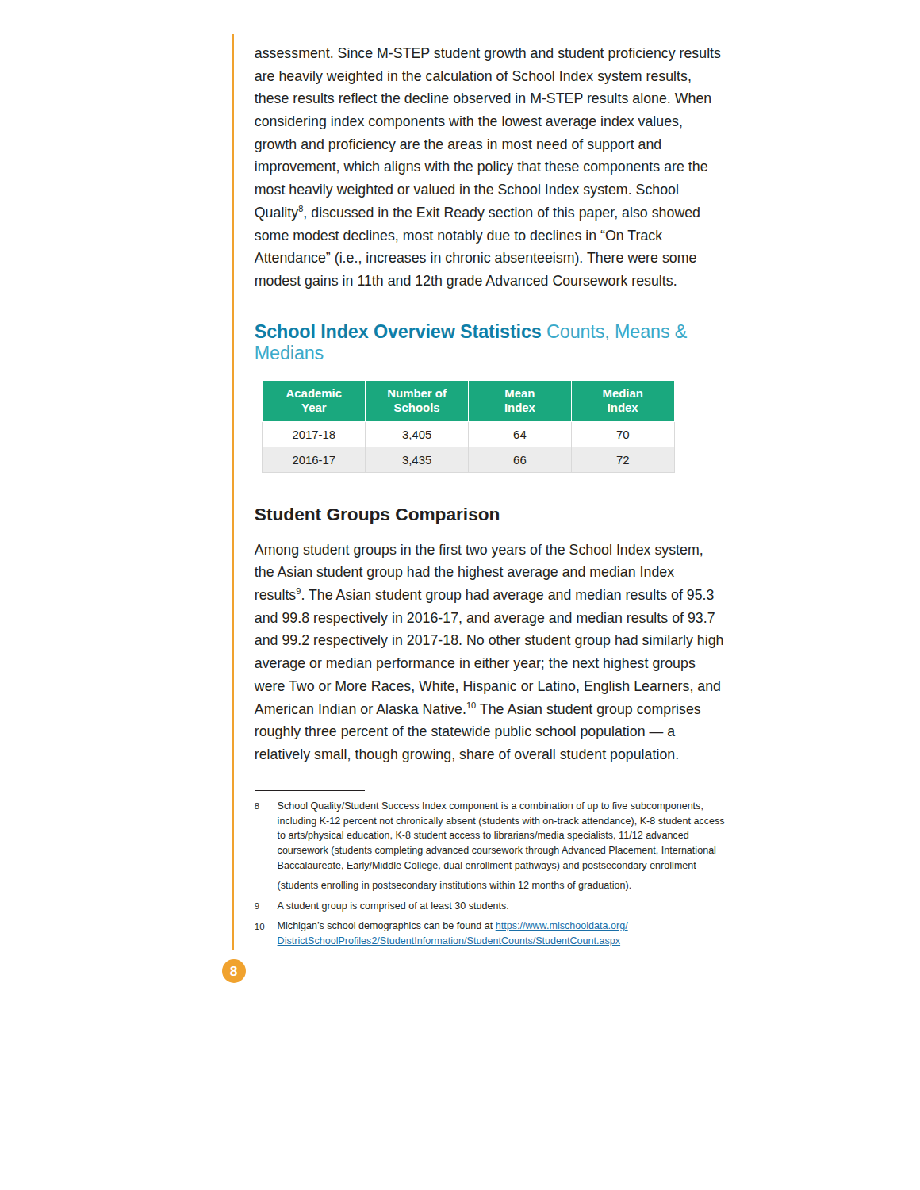assessment. Since M-STEP student growth and student proficiency results are heavily weighted in the calculation of School Index system results, these results reflect the decline observed in M-STEP results alone. When considering index components with the lowest average index values, growth and proficiency are the areas in most need of support and improvement, which aligns with the policy that these components are the most heavily weighted or valued in the School Index system. School Quality8, discussed in the Exit Ready section of this paper, also showed some modest declines, most notably due to declines in “On Track Attendance” (i.e., increases in chronic absenteeism). There were some modest gains in 11th and 12th grade Advanced Coursework results.
School Index Overview Statistics Counts, Means & Medians
| Academic Year | Number of Schools | Mean Index | Median Index |
| --- | --- | --- | --- |
| 2017-18 | 3,405 | 64 | 70 |
| 2016-17 | 3,435 | 66 | 72 |
Student Groups Comparison
Among student groups in the first two years of the School Index system, the Asian student group had the highest average and median Index results9. The Asian student group had average and median results of 95.3 and 99.8 respectively in 2016-17, and average and median results of 93.7 and 99.2 respectively in 2017-18. No other student group had similarly high average or median performance in either year; the next highest groups were Two or More Races, White, Hispanic or Latino, English Learners, and American Indian or Alaska Native.10 The Asian student group comprises roughly three percent of the statewide public school population — a relatively small, though growing, share of overall student population.
8
School Quality/Student Success Index component is a combination of up to five subcomponents, including K-12 percent not chronically absent (students with on-track attendance), K-8 student access to arts/physical education, K-8 student access to librarians/media specialists, 11/12 advanced coursework (students completing advanced coursework through Advanced Placement, International Baccalaureate, Early/Middle College, dual enrollment pathways) and postsecondary enrollment
(students enrolling in postsecondary institutions within 12 months of graduation).
9
A student group is comprised of at least 30 students.
10
Michigan’s school demographics can be found at https://www.mischooldata.org/ DistrictSchoolProfiles2/StudentInformation/StudentCounts/StudentCount.aspx
8